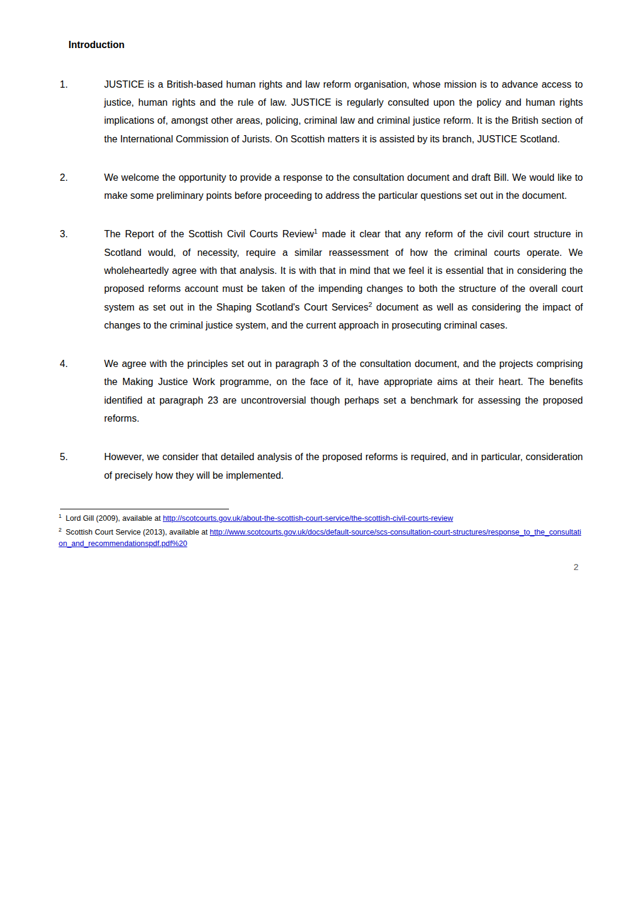Introduction
JUSTICE is a British-based human rights and law reform organisation, whose mission is to advance access to justice, human rights and the rule of law. JUSTICE is regularly consulted upon the policy and human rights implications of, amongst other areas, policing, criminal law and criminal justice reform. It is the British section of the International Commission of Jurists. On Scottish matters it is assisted by its branch, JUSTICE Scotland.
We welcome the opportunity to provide a response to the consultation document and draft Bill. We would like to make some preliminary points before proceeding to address the particular questions set out in the document.
The Report of the Scottish Civil Courts Review1 made it clear that any reform of the civil court structure in Scotland would, of necessity, require a similar reassessment of how the criminal courts operate. We wholeheartedly agree with that analysis. It is with that in mind that we feel it is essential that in considering the proposed reforms account must be taken of the impending changes to both the structure of the overall court system as set out in the Shaping Scotland's Court Services2 document as well as considering the impact of changes to the criminal justice system, and the current approach in prosecuting criminal cases.
We agree with the principles set out in paragraph 3 of the consultation document, and the projects comprising the Making Justice Work programme, on the face of it, have appropriate aims at their heart. The benefits identified at paragraph 23 are uncontroversial though perhaps set a benchmark for assessing the proposed reforms.
However, we consider that detailed analysis of the proposed reforms is required, and in particular, consideration of precisely how they will be implemented.
1 Lord Gill (2009), available at http://scotcourts.gov.uk/about-the-scottish-court-service/the-scottish-civil-courts-review
2 Scottish Court Service (2013), available at http://www.scotcourts.gov.uk/docs/default-source/scs-consultation-court-structures/response_to_the_consultation_and_recommendationspdf.pdf%20
2